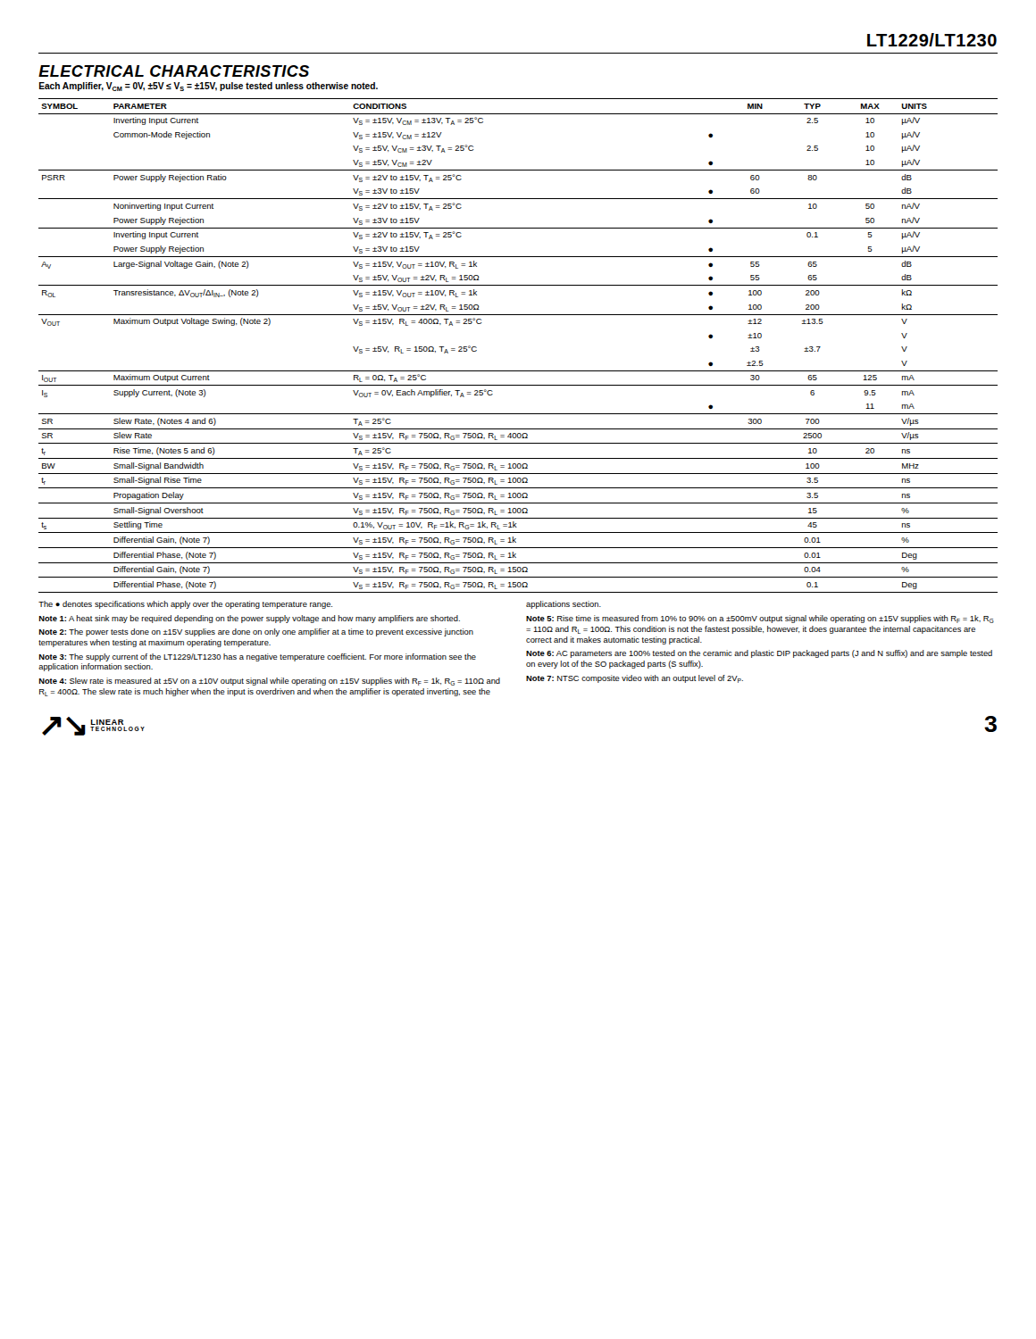LT1229/LT1230
Electrical Characteristics
Each Amplifier, VCM = 0V, ±5V ≤ VS = ±15V, pulse tested unless otherwise noted.
| SYMBOL | PARAMETER | CONDITIONS | | MIN | TYP | MAX | UNITS |
| --- | --- | --- | --- | --- | --- | --- | --- |
| | Inverting Input Current | V S = ±15V, V CM = ±13V, T A = 25°C | | | 2.5 | 10 | µA/V |
| | Common-Mode Rejection | V S = ±15V, V CM = ±12V | | | | 10 | µA/V |
| | | V S = ±5V, V CM = ±3V, T A = 25°C | | | 2.5 | 10 | µA/V |
| | | V S = ±5V, V CM = ±2V | | | | 10 | µA/V |
| PSRR | Power Supply Rejection Ratio | V S = ±2V to ±15V, T A = 25°C | | 60 | 80 | | dB |
| | | V S = ±3V to ±15V | | 60 | | | dB |
| | Noninverting Input Current | V S = ±2V to ±15V, T A = 25°C | | | 10 | 50 | nA/V |
| | Power Supply Rejection | V S = ±3V to ±15V | | | | 50 | nA/V |
| | Inverting Input Current | V S = ±2V to ±15V, T A = 25°C | | | 0.1 | 5 | µA/V |
| | Power Supply Rejection | V S = ±3V to ±15V | | | | 5 | µA/V |
| A V | Large-Signal Voltage Gain, (Note 2) | V S = ±15V, V OUT = ±10V, R L = 1k | | 55 | 65 | | dB |
| | | V S = ±5V, V OUT = ±2V, R L = 150Ω | | 55 | 65 | | dB |
| R OL | Transresistance, ΔV OUT /ΔI IN– , (Note 2) | V S = ±15V, V OUT = ±10V, R L = 1k | | 100 | 200 | | kΩ |
| | | V S = ±5V, V OUT = ±2V, R L = 150Ω | | 100 | 200 | | kΩ |
| V OUT | Maximum Output Voltage Swing, (Note 2) | V S = ±15V, R L = 400Ω, T A = 25°C | | ±12 | ±13.5 | | V |
| | | | | ±10 | | | V |
| | | V S = ±5V, R L = 150Ω, T A = 25°C | | ±3 | ±3.7 | | V |
| | | | | ±2.5 | | | V |
| I OUT | Maximum Output Current | R L = 0Ω, T A = 25°C | | 30 | 65 | 125 | mA |
| I S | Supply Current, (Note 3) | V OUT = 0V, Each Amplifier, T A = 25°C | | | 6 | 9.5 | mA |
| | | | | | | 11 | mA |
| SR | Slew Rate, (Notes 4 and 6) | T A = 25°C | | 300 | 700 | | V/µs |
| SR | Slew Rate | V S = ±15V, R F = 750Ω, R G = 750Ω, R L = 400Ω | | | 2500 | | V/µs |
| t r | Rise Time, (Notes 5 and 6) | T A = 25°C | | | 10 | 20 | ns |
| BW | Small-Signal Bandwidth | V S = ±15V, R F = 750Ω, R G = 750Ω, R L = 100Ω | | | 100 | | MHz |
| t r | Small-Signal Rise Time | V S = ±15V, R F = 750Ω, R G = 750Ω, R L = 100Ω | | | 3.5 | | ns |
| | Propagation Delay | V S = ±15V, R F = 750Ω, R G = 750Ω, R L = 100Ω | | | 3.5 | | ns |
| | Small-Signal Overshoot | V S = ±15V, R F = 750Ω, R G = 750Ω, R L = 100Ω | | | 15 | | % |
| t s | Settling Time | 0.1%, V OUT = 10V, R F =1k, R G = 1k, R L =1k | | | 45 | | ns |
| | Differential Gain, (Note 7) | V S = ±15V, R F = 750Ω, R G = 750Ω, R L = 1k | | | 0.01 | | % |
| | Differential Phase, (Note 7) | V S = ±15V, R F = 750Ω, R G = 750Ω, R L = 1k | | | 0.01 | | Deg |
| | Differential Gain, (Note 7) | V S = ±15V, R F = 750Ω, R G = 750Ω, R L = 150Ω | | | 0.04 | | % |
| | Differential Phase, (Note 7) | V S = ±15V, R F = 750Ω, R G = 750Ω, R L = 150Ω | | | 0.1 | | Deg |
The denotes specifications which apply over the operating temperature range.
Note 1: A heat sink may be required depending on the power supply voltage and how many amplifiers are shorted.
Note 2: The power tests done on ±15V supplies are done on only one amplifier at a time to prevent excessive junction temperatures when testing at maximum operating temperature.
Note 3: The supply current of the LT1229/LT1230 has a negative temperature coefficient. For more information see the application information section.
Note 4: Slew rate is measured at ±5V on a ±10V output signal while operating on ±15V supplies with RF = 1k, RG = 110Ω and RL = 400Ω. The slew rate is much higher when the input is overdriven and when the amplifier is operated inverting, see the applications section.
Note 5: Rise time is measured from 10% to 90% on a ±500mV output signal while operating on ±15V supplies with RF = 1k, RG = 110Ω and RL = 100Ω. This condition is not the fastest possible, however, it does guarantee the internal capacitances are correct and it makes automatic testing practical.
Note 6: AC parameters are 100% tested on the ceramic and plastic DIP packaged parts (J and N suffix) and are sample tested on every lot of the SO packaged parts (S suffix).
Note 7: NTSC composite video with an output level of 2VP.
↗↘
LINEARTECHNOLOGY
3